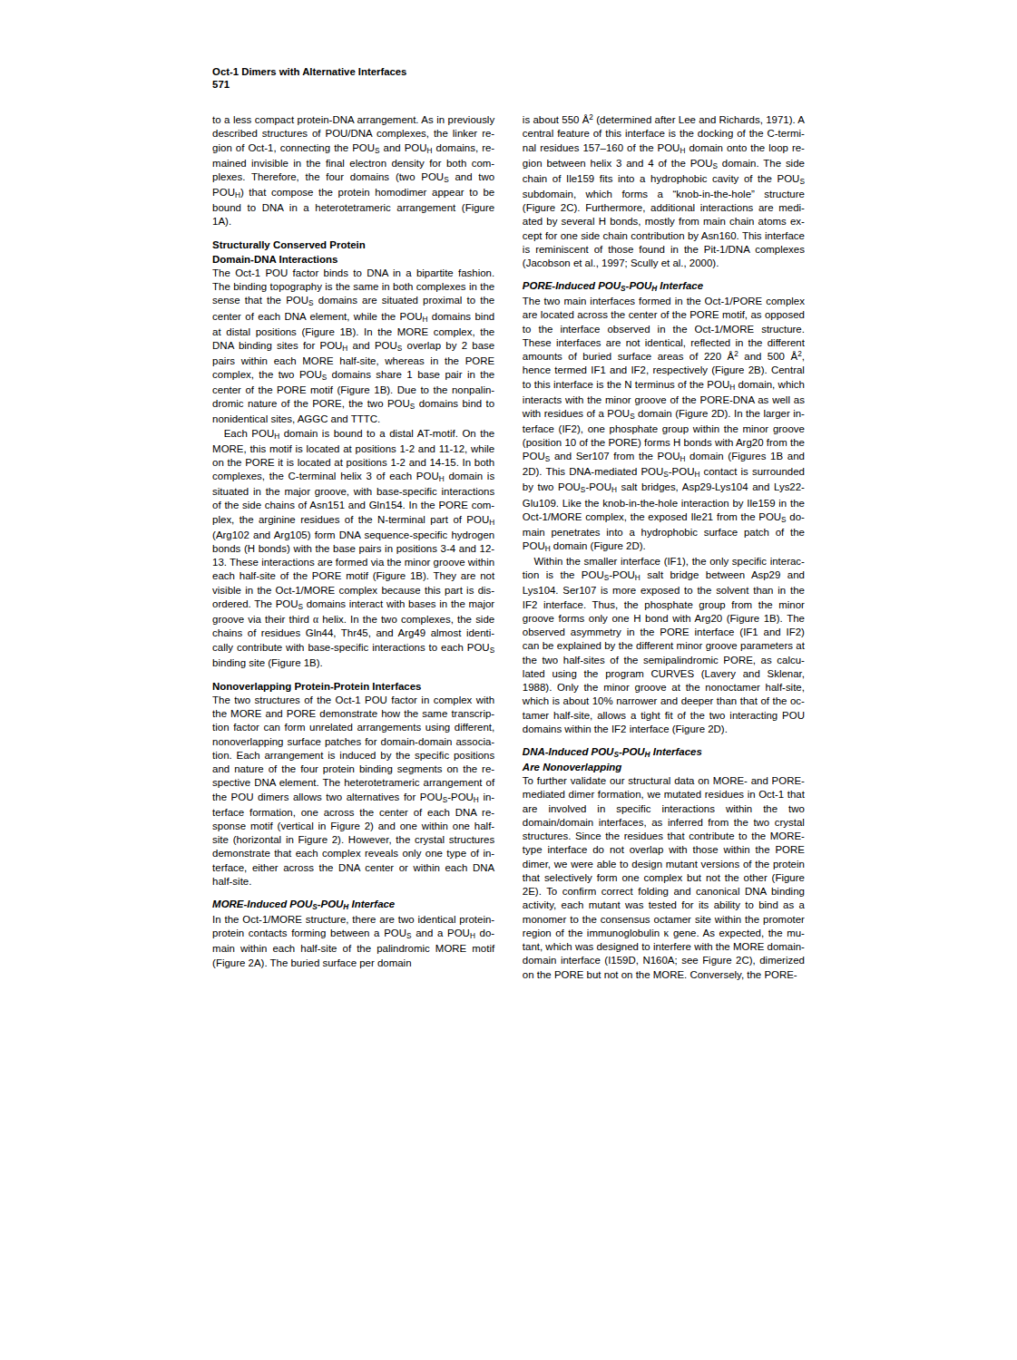Oct-1 Dimers with Alternative Interfaces 571
to a less compact protein-DNA arrangement. As in previously described structures of POU/DNA complexes, the linker region of Oct-1, connecting the POUS and POUH domains, remained invisible in the final electron density for both complexes. Therefore, the four domains (two POUS and two POUH) that compose the protein homodimer appear to be bound to DNA in a heterotetrameric arrangement (Figure 1A).
Structurally Conserved Protein
Domain-DNA Interactions
The Oct-1 POU factor binds to DNA in a bipartite fashion. The binding topography is the same in both complexes in the sense that the POUS domains are situated proximal to the center of each DNA element, while the POUH domains bind at distal positions (Figure 1B). In the MORE complex, the DNA binding sites for POUH and POUS overlap by 2 base pairs within each MORE half-site, whereas in the PORE complex, the two POUS domains share 1 base pair in the center of the PORE motif (Figure 1B). Due to the nonpalindromic nature of the PORE, the two POUS domains bind to nonidentical sites, AGGC and TTTC.
Each POUH domain is bound to a distal AT-motif. On the MORE, this motif is located at positions 1-2 and 11-12, while on the PORE it is located at positions 1-2 and 14-15. In both complexes, the C-terminal helix 3 of each POUH domain is situated in the major groove, with base-specific interactions of the side chains of Asn151 and Gln154. In the PORE complex, the arginine residues of the N-terminal part of POUH (Arg102 and Arg105) form DNA sequence-specific hydrogen bonds (H bonds) with the base pairs in positions 3-4 and 12-13. These interactions are formed via the minor groove within each half-site of the PORE motif (Figure 1B). They are not visible in the Oct-1/MORE complex because this part is disordered. The POUS domains interact with bases in the major groove via their third α helix. In the two complexes, the side chains of residues Gln44, Thr45, and Arg49 almost identically contribute with base-specific interactions to each POUS binding site (Figure 1B).
Nonoverlapping Protein-Protein Interfaces
The two structures of the Oct-1 POU factor in complex with the MORE and PORE demonstrate how the same transcription factor can form unrelated arrangements using different, nonoverlapping surface patches for domain-domain association. Each arrangement is induced by the specific positions and nature of the four protein binding segments on the respective DNA element. The heterotetrameric arrangement of the POU dimers allows two alternatives for POUS-POUH interface formation, one across the center of each DNA response motif (vertical in Figure 2) and one within one half-site (horizontal in Figure 2). However, the crystal structures demonstrate that each complex reveals only one type of interface, either across the DNA center or within each DNA half-site.
MORE-Induced POUS-POUH Interface
In the Oct-1/MORE structure, there are two identical protein-protein contacts forming between a POUS and a POUH domain within each half-site of the palindromic MORE motif (Figure 2A). The buried surface per domain
is about 550 Å2 (determined after Lee and Richards, 1971). A central feature of this interface is the docking of the C-terminal residues 157–160 of the POUH domain onto the loop region between helix 3 and 4 of the POUS domain. The side chain of Ile159 fits into a hydrophobic cavity of the POUS subdomain, which forms a “knob-in-the-hole” structure (Figure 2C). Furthermore, additional interactions are mediated by several H bonds, mostly from main chain atoms except for one side chain contribution by Asn160. This interface is reminiscent of those found in the Pit-1/DNA complexes (Jacobson et al., 1997; Scully et al., 2000).
PORE-Induced POUS-POUH Interface
The two main interfaces formed in the Oct-1/PORE complex are located across the center of the PORE motif, as opposed to the interface observed in the Oct-1/MORE structure. These interfaces are not identical, reflected in the different amounts of buried surface areas of 220 Å2 and 500 Å2, hence termed IF1 and IF2, respectively (Figure 2B). Central to this interface is the N terminus of the POUH domain, which interacts with the minor groove of the PORE-DNA as well as with residues of a POUS domain (Figure 2D). In the larger interface (IF2), one phosphate group within the minor groove (position 10 of the PORE) forms H bonds with Arg20 from the POUS and Ser107 from the POUH domain (Figures 1B and 2D). This DNA-mediated POUS-POUH contact is surrounded by two POUS-POUH salt bridges, Asp29-Lys104 and Lys22-Glu109. Like the knob-in-the-hole interaction by Ile159 in the Oct-1/MORE complex, the exposed Ile21 from the POUS domain penetrates into a hydrophobic surface patch of the POUH domain (Figure 2D).
Within the smaller interface (IF1), the only specific interaction is the POUS-POUH salt bridge between Asp29 and Lys104. Ser107 is more exposed to the solvent than in the IF2 interface. Thus, the phosphate group from the minor groove forms only one H bond with Arg20 (Figure 1B). The observed asymmetry in the PORE interface (IF1 and IF2) can be explained by the different minor groove parameters at the two half-sites of the semipalindromic PORE, as calculated using the program CURVES (Lavery and Sklenar, 1988). Only the minor groove at the nonoctamer half-site, which is about 10% narrower and deeper than that of the octamer half-site, allows a tight fit of the two interacting POU domains within the IF2 interface (Figure 2D).
DNA-Induced POUS-POUH Interfaces
Are Nonoverlapping
To further validate our structural data on MORE- and PORE-mediated dimer formation, we mutated residues in Oct-1 that are involved in specific interactions within the two domain/domain interfaces, as inferred from the two crystal structures. Since the residues that contribute to the MORE-type interface do not overlap with those within the PORE dimer, we were able to design mutant versions of the protein that selectively form one complex but not the other (Figure 2E). To confirm correct folding and canonical DNA binding activity, each mutant was tested for its ability to bind as a monomer to the consensus octamer site within the promoter region of the immunoglobulin κ gene. As expected, the mutant, which was designed to interfere with the MORE domain-domain interface (I159D, N160A; see Figure 2C), dimerized on the PORE but not on the MORE. Conversely, the PORE-